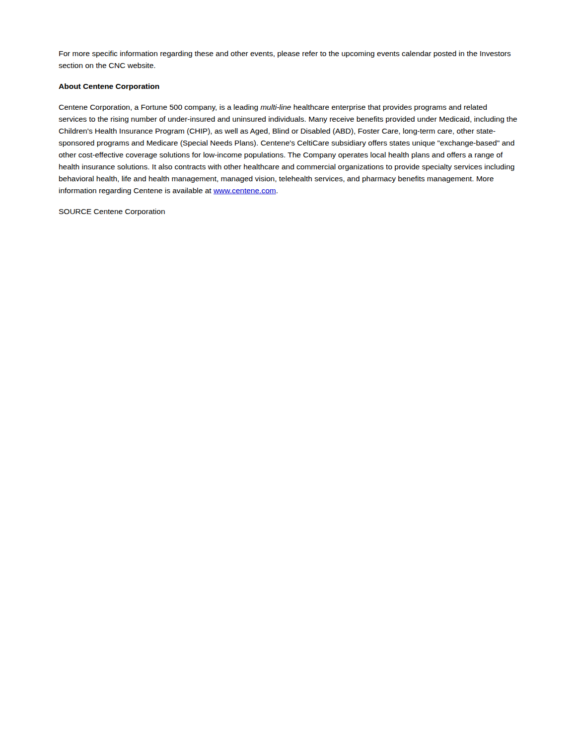For more specific information regarding these and other events, please refer to the upcoming events calendar posted in the Investors section on the CNC website.
About Centene Corporation
Centene Corporation, a Fortune 500 company, is a leading multi-line healthcare enterprise that provides programs and related services to the rising number of under-insured and uninsured individuals. Many receive benefits provided under Medicaid, including the Children's Health Insurance Program (CHIP), as well as Aged, Blind or Disabled (ABD), Foster Care, long-term care, other state-sponsored programs and Medicare (Special Needs Plans). Centene's CeltiCare subsidiary offers states unique "exchange-based" and other cost-effective coverage solutions for low-income populations. The Company operates local health plans and offers a range of health insurance solutions. It also contracts with other healthcare and commercial organizations to provide specialty services including behavioral health, life and health management, managed vision, telehealth services, and pharmacy benefits management. More information regarding Centene is available at www.centene.com.
SOURCE Centene Corporation